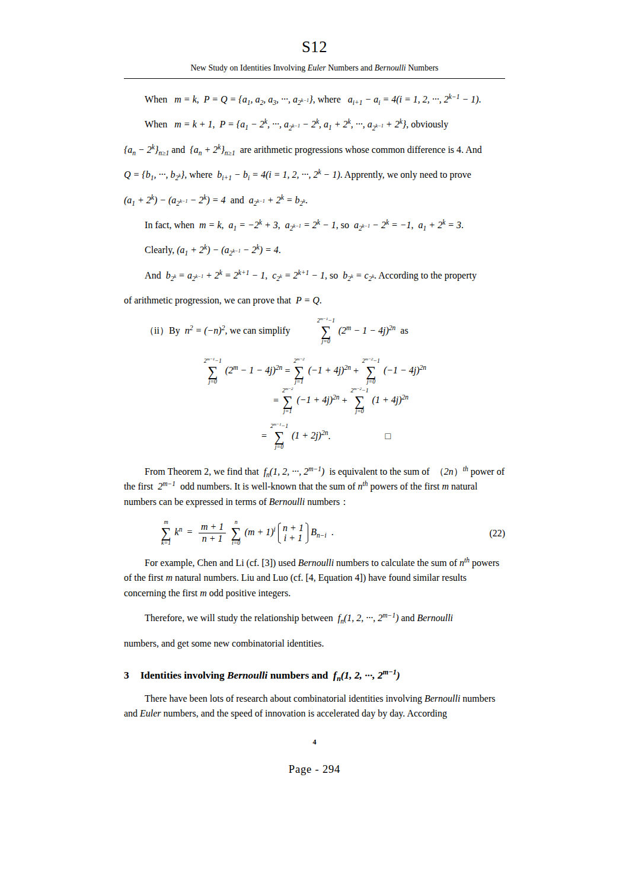S12
New Study on Identities Involving Euler Numbers and Bernoulli Numbers
When m = k, P = Q = {a1, a2, a3, ···, a2k−1}, where ai+1 − ai = 4(i = 1, 2, ···, 2k−1 − 1).
When m = k + 1, P = {a1 − 2k, ···, a2k−1 − 2k, a1 + 2k, ···, a2k−1 + 2k}, obviously
{an − 2k}n≥1 and {an + 2k}n≥1 are arithmetic progressions whose common difference is 4. And
Q = {b1, ···, b2k}, where bi+1 − bi = 4(i = 1, 2, ···, 2k − 1). Apprently, we only need to prove
(a1 + 2k) − (a2k−1 − 2k) = 4 and a2k−1 + 2k = b2k.
In fact, when m = k, a1 = −2k + 3, a2k−1 = 2k − 1, so a2k−1 − 2k = −1, a1 + 2k = 3.
Clearly, (a1 + 2k) − (a2k−1 − 2k) = 4.
And b2k = a2k−1 + 2k = 2k+1 − 1, c2k = 2k+1 − 1, so b2k = c2k. According to the property
of arithmetic progression, we can prove that P = Q.
（ii）By n2 = (−n)2, we can simplify 2m−1−1 ∑ j=0 (2m − 1 − 4j)2n as
2m−1−1 ∑ j=0 (2m − 1 − 4j)2n = 2m−2 ∑ j=1 (−1 + 4j)2n + 2m−2−1 ∑ j=0 (−1 − 4j)2n = 2m−2 ∑ j=1 (−1 + 4j)2n + 2m−2−1 ∑ j=0 (1 + 4j)2n = 2m−1−1 ∑ j=0 (1 + 2j)2n. □
From Theorem 2, we find that fn(1, 2, ···, 2m−1) is equivalent to the sum of （2n）th power of the first 2m−1 odd numbers. It is well-known that the sum of nth powers of the first m natural numbers can be expressed in terms of Bernoulli numbers：
m ∑ k=1 kn = m + 1 n + 1 n ∑ i=0 (m + 1)i n + 1 i + 1 Bn−i . (22)
For example, Chen and Li (cf. [3]) used Bernoulli numbers to calculate the sum of nth powers of the first m natural numbers. Liu and Luo (cf. [4, Equation 4]) have found similar results concerning the first m odd positive integers.
Therefore, we will study the relationship between fn(1, 2, ···, 2m−1) and Bernoulli
numbers, and get some new combinatorial identities.
3 Identities involving Bernoulli numbers and fn(1, 2, ···, 2m−1)
There have been lots of research about combinatorial identities involving Bernoulli numbers and Euler numbers, and the speed of innovation is accelerated day by day. According
4
Page - 294